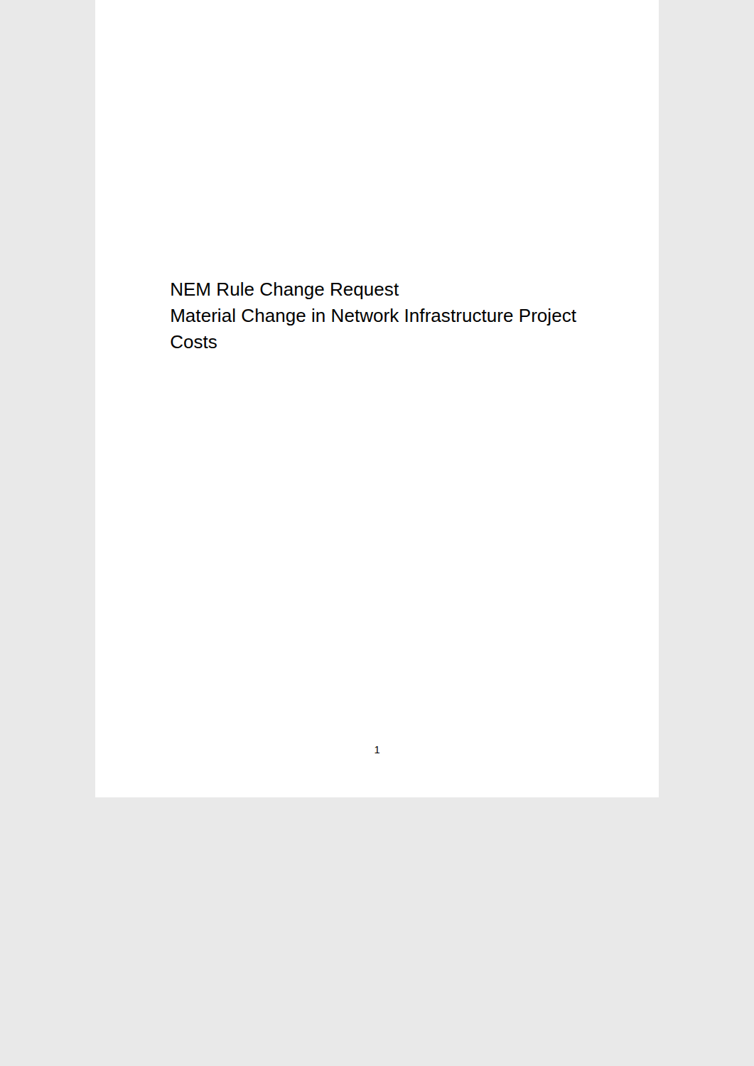NEM Rule Change Request
Material Change in Network Infrastructure Project Costs
1